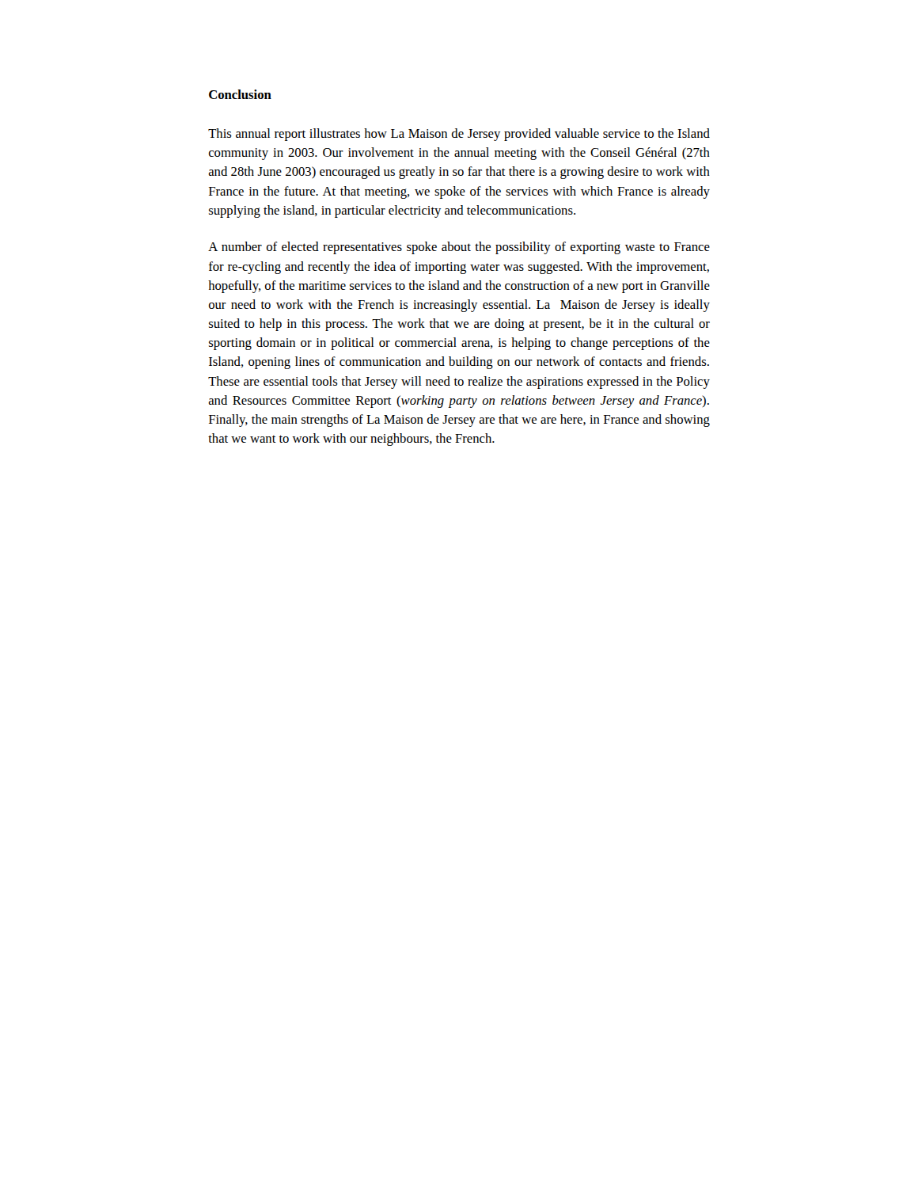Conclusion
This annual report illustrates how La Maison de Jersey provided valuable service to the Island community in 2003. Our involvement in the annual meeting with the Conseil Général (27th and 28th June 2003) encouraged us greatly in so far that there is a growing desire to work with France in the future. At that meeting, we spoke of the services with which France is already supplying the island, in particular electricity and telecommunications.
A number of elected representatives spoke about the possibility of exporting waste to France for re-cycling and recently the idea of importing water was suggested. With the improvement, hopefully, of the maritime services to the island and the construction of a new port in Granville our need to work with the French is increasingly essential. La Maison de Jersey is ideally suited to help in this process. The work that we are doing at present, be it in the cultural or sporting domain or in political or commercial arena, is helping to change perceptions of the Island, opening lines of communication and building on our network of contacts and friends. These are essential tools that Jersey will need to realize the aspirations expressed in the Policy and Resources Committee Report (working party on relations between Jersey and France). Finally, the main strengths of La Maison de Jersey are that we are here, in France and showing that we want to work with our neighbours, the French.